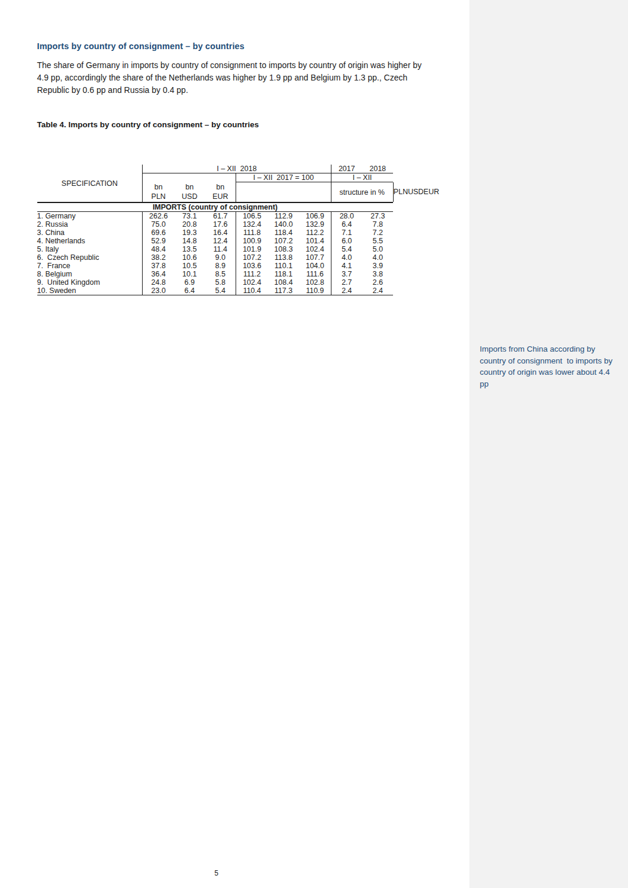Imports from China accord­ing by country of consign­ment to imports by country of origin was lower about 4.4 pp
Imports by country of consignment – by countries
The share of Germany in imports by country of consignment to imports by country of origin was higher by 4.9 pp, accordingly the share of the Netherlands was higher by 1.9 pp and Bel­gium by 1.3 pp., Czech Republic by 0.6 pp and Russia by 0.4 pp.
Table 4. Imports by country of consignment – by countries
| SPECIFICATION | I – XII 2018 | 2017 | 2018 |
| --- | --- | --- | --- |
| | | | I – XII 2017 = 100 | I – XII |
| | structure in % |
| bn PLN | bn USD | bn EUR | PLN | USD | EUR |
| IMPORTS (country of consignment) |
| 1. Germany | 262.6 | 73.1 | 61.7 | 106.5 | 112.9 | 106.9 | 28.0 | 27.3 |
| 2. Russia | 75.0 | 20.8 | 17.6 | 132.4 | 140.0 | 132.9 | 6.4 | 7.8 |
| 3. China | 69.6 | 19.3 | 16.4 | 111.8 | 118.4 | 112.2 | 7.1 | 7.2 |
| 4. Netherlands | 52.9 | 14.8 | 12.4 | 100.9 | 107.2 | 101.4 | 6.0 | 5.5 |
| 5. Italy | 48.4 | 13.5 | 11.4 | 101.9 | 108.3 | 102.4 | 5.4 | 5.0 |
| 6. Czech Republic | 38.2 | 10.6 | 9.0 | 107.2 | 113.8 | 107.7 | 4.0 | 4.0 |
| 7. France | 37.8 | 10.5 | 8.9 | 103.6 | 110.1 | 104.0 | 4.1 | 3.9 |
| 8. Belgium | 36.4 | 10.1 | 8.5 | 111.2 | 118.1 | 111.6 | 3.7 | 3.8 |
| 9. United Kingdom | 24.8 | 6.9 | 5.8 | 102.4 | 108.4 | 102.8 | 2.7 | 2.6 |
| 10. Sweden | 23.0 | 6.4 | 5.4 | 110.4 | 117.3 | 110.9 | 2.4 | 2.4 |
5